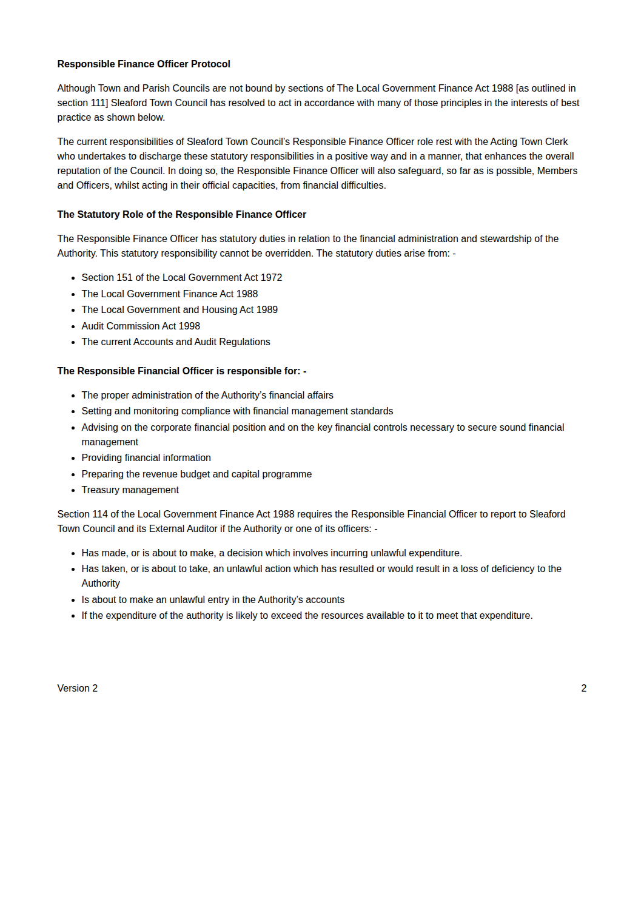Responsible Finance Officer Protocol
Although Town and Parish Councils are not bound by sections of The Local Government Finance Act 1988 [as outlined in section 111] Sleaford Town Council has resolved to act in accordance with many of those principles in the interests of best practice as shown below.
The current responsibilities of Sleaford Town Council’s Responsible Finance Officer role rest with the Acting Town Clerk who undertakes to discharge these statutory responsibilities in a positive way and in a manner, that enhances the overall reputation of the Council. In doing so, the Responsible Finance Officer will also safeguard, so far as is possible, Members and Officers, whilst acting in their official capacities, from financial difficulties.
The Statutory Role of the Responsible Finance Officer
The Responsible Finance Officer has statutory duties in relation to the financial administration and stewardship of the Authority. This statutory responsibility cannot be overridden. The statutory duties arise from: -
Section 151 of the Local Government Act 1972
The Local Government Finance Act 1988
The Local Government and Housing Act 1989
Audit Commission Act 1998
The current Accounts and Audit Regulations
The Responsible Financial Officer is responsible for: -
The proper administration of the Authority’s financial affairs
Setting and monitoring compliance with financial management standards
Advising on the corporate financial position and on the key financial controls necessary to secure sound financial management
Providing financial information
Preparing the revenue budget and capital programme
Treasury management
Section 114 of the Local Government Finance Act 1988 requires the Responsible Financial Officer to report to Sleaford Town Council and its External Auditor if the Authority or one of its officers: -
Has made, or is about to make, a decision which involves incurring unlawful expenditure.
Has taken, or is about to take, an unlawful action which has resulted or would result in a loss of deficiency to the Authority
Is about to make an unlawful entry in the Authority’s accounts
If the expenditure of the authority is likely to exceed the resources available to it to meet that expenditure.
Version 2 2